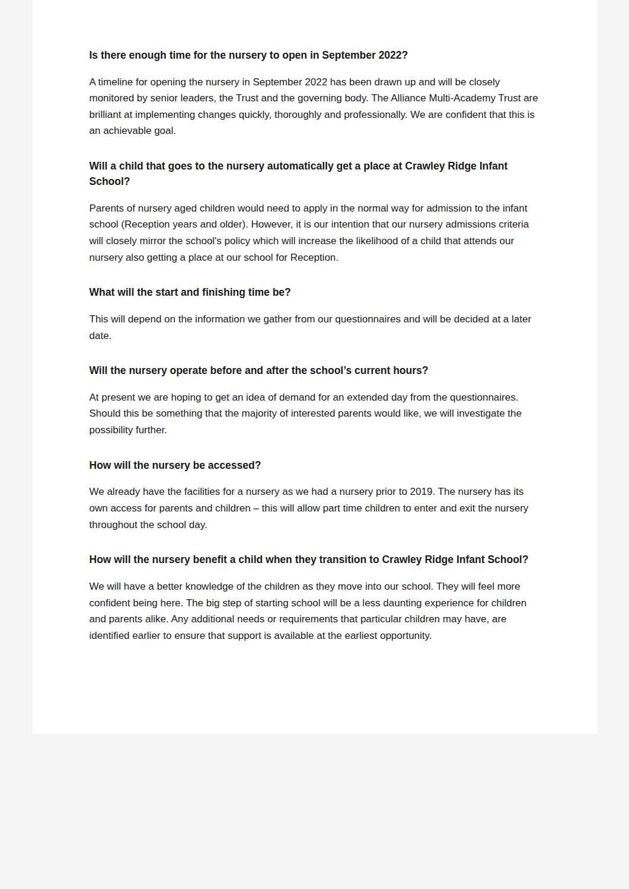Is there enough time for the nursery to open in September 2022?
A timeline for opening the nursery in September 2022 has been drawn up and will be closely monitored by senior leaders, the Trust and the governing body. The Alliance Multi-Academy Trust are brilliant at implementing changes quickly, thoroughly and professionally. We are confident that this is an achievable goal.
Will a child that goes to the nursery automatically get a place at Crawley Ridge Infant School?
Parents of nursery aged children would need to apply in the normal way for admission to the infant school (Reception years and older). However, it is our intention that our nursery admissions criteria will closely mirror the school's policy which will increase the likelihood of a child that attends our nursery also getting a place at our school for Reception.
What will the start and finishing time be?
This will depend on the information we gather from our questionnaires and will be decided at a later date.
Will the nursery operate before and after the school’s current hours?
At present we are hoping to get an idea of demand for an extended day from the questionnaires. Should this be something that the majority of interested parents would like, we will investigate the possibility further.
How will the nursery be accessed?
We already have the facilities for a nursery as we had a nursery prior to 2019. The nursery has its own access for parents and children – this will allow part time children to enter and exit the nursery throughout the school day.
How will the nursery benefit a child when they transition to Crawley Ridge Infant School?
We will have a better knowledge of the children as they move into our school. They will feel more confident being here. The big step of starting school will be a less daunting experience for children and parents alike. Any additional needs or requirements that particular children may have, are identified earlier to ensure that support is available at the earliest opportunity.